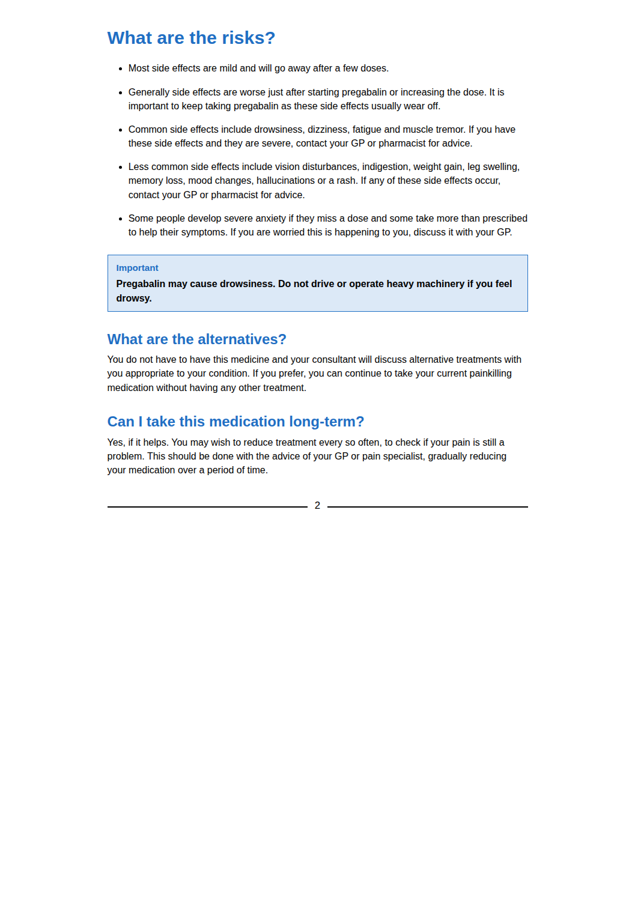What are the risks?
Most side effects are mild and will go away after a few doses.
Generally side effects are worse just after starting pregabalin or increasing the dose. It is important to keep taking pregabalin as these side effects usually wear off.
Common side effects include drowsiness, dizziness, fatigue and muscle tremor. If you have these side effects and they are severe, contact your GP or pharmacist for advice.
Less common side effects include vision disturbances, indigestion, weight gain, leg swelling, memory loss, mood changes, hallucinations or a rash. If any of these side effects occur, contact your GP or pharmacist for advice.
Some people develop severe anxiety if they miss a dose and some take more than prescribed to help their symptoms. If you are worried this is happening to you, discuss it with your GP.
Important
Pregabalin may cause drowsiness. Do not drive or operate heavy machinery if you feel drowsy.
What are the alternatives?
You do not have to have this medicine and your consultant will discuss alternative treatments with you appropriate to your condition. If you prefer, you can continue to take your current painkilling medication without having any other treatment.
Can I take this medication long-term?
Yes, if it helps. You may wish to reduce treatment every so often, to check if your pain is still a problem. This should be done with the advice of your GP or pain specialist, gradually reducing your medication over a period of time.
2